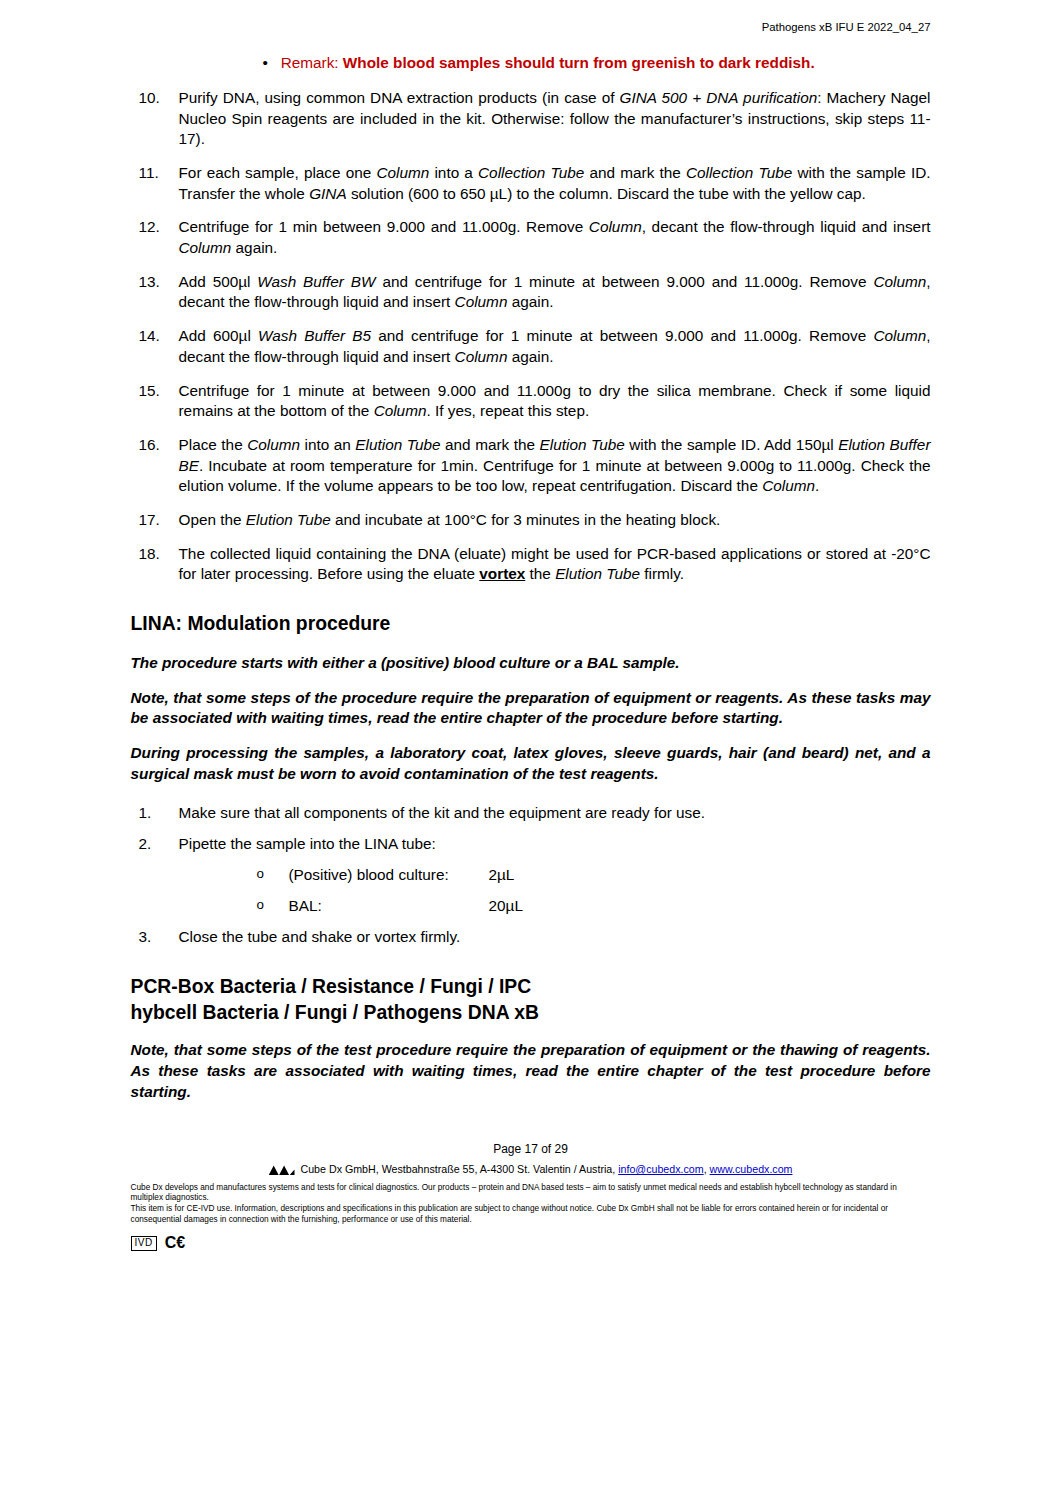Pathogens xB IFU E 2022_04_27
• Remark: Whole blood samples should turn from greenish to dark reddish.
Purify DNA, using common DNA extraction products (in case of GINA 500 + DNA purification: Machery Nagel Nucleo Spin reagents are included in the kit. Otherwise: follow the manufacturer’s instructions, skip steps 11-17).
For each sample, place one Column into a Collection Tube and mark the Collection Tube with the sample ID. Transfer the whole GINA solution (600 to 650 µL) to the column. Discard the tube with the yellow cap.
Centrifuge for 1 min between 9.000 and 11.000g. Remove Column, decant the flow-through liquid and insert Column again.
Add 500µl Wash Buffer BW and centrifuge for 1 minute at between 9.000 and 11.000g. Remove Column, decant the flow-through liquid and insert Column again.
Add 600µl Wash Buffer B5 and centrifuge for 1 minute at between 9.000 and 11.000g. Remove Column, decant the flow-through liquid and insert Column again.
Centrifuge for 1 minute at between 9.000 and 11.000g to dry the silica membrane. Check if some liquid remains at the bottom of the Column. If yes, repeat this step.
Place the Column into an Elution Tube and mark the Elution Tube with the sample ID. Add 150µl Elution Buffer BE. Incubate at room temperature for 1min. Centrifuge for 1 minute at between 9.000g to 11.000g. Check the elution volume. If the volume appears to be too low, repeat centrifugation. Discard the Column.
Open the Elution Tube and incubate at 100°C for 3 minutes in the heating block.
The collected liquid containing the DNA (eluate) might be used for PCR-based applications or stored at -20°C for later processing. Before using the eluate vortex the Elution Tube firmly.
LINA: Modulation procedure
The procedure starts with either a (positive) blood culture or a BAL sample.
Note, that some steps of the procedure require the preparation of equipment or reagents. As these tasks may be associated with waiting times, read the entire chapter of the procedure before starting.
During processing the samples, a laboratory coat, latex gloves, sleeve guards, hair (and beard) net, and a surgical mask must be worn to avoid contamination of the test reagents.
Make sure that all components of the kit and the equipment are ready for use.
Pipette the sample into the LINA tube:
(Positive) blood culture: 2µL
BAL: 20µL
Close the tube and shake or vortex firmly.
PCR-Box Bacteria / Resistance / Fungi / IPC
hybcell Bacteria / Fungi / Pathogens DNA xB
Note, that some steps of the test procedure require the preparation of equipment or the thawing of reagents. As these tasks are associated with waiting times, read the entire chapter of the test procedure before starting.
Page 17 of 29
Cube Dx GmbH, Westbahnstraße 55, A-4300 St. Valentin / Austria, info@cubedx.com, www.cubedx.com
Cube Dx develops and manufactures systems and tests for clinical diagnostics. Our products – protein and DNA based tests – aim to satisfy unmet medical needs and establish hybcell technology as standard in multiplex diagnostics.
This item is for CE-IVD use. Information, descriptions and specifications in this publication are subject to change without notice. Cube Dx GmbH shall not be liable for errors contained herein or for incidental or consequential damages in connection with the furnishing, performance or use of this material.
IVD C€